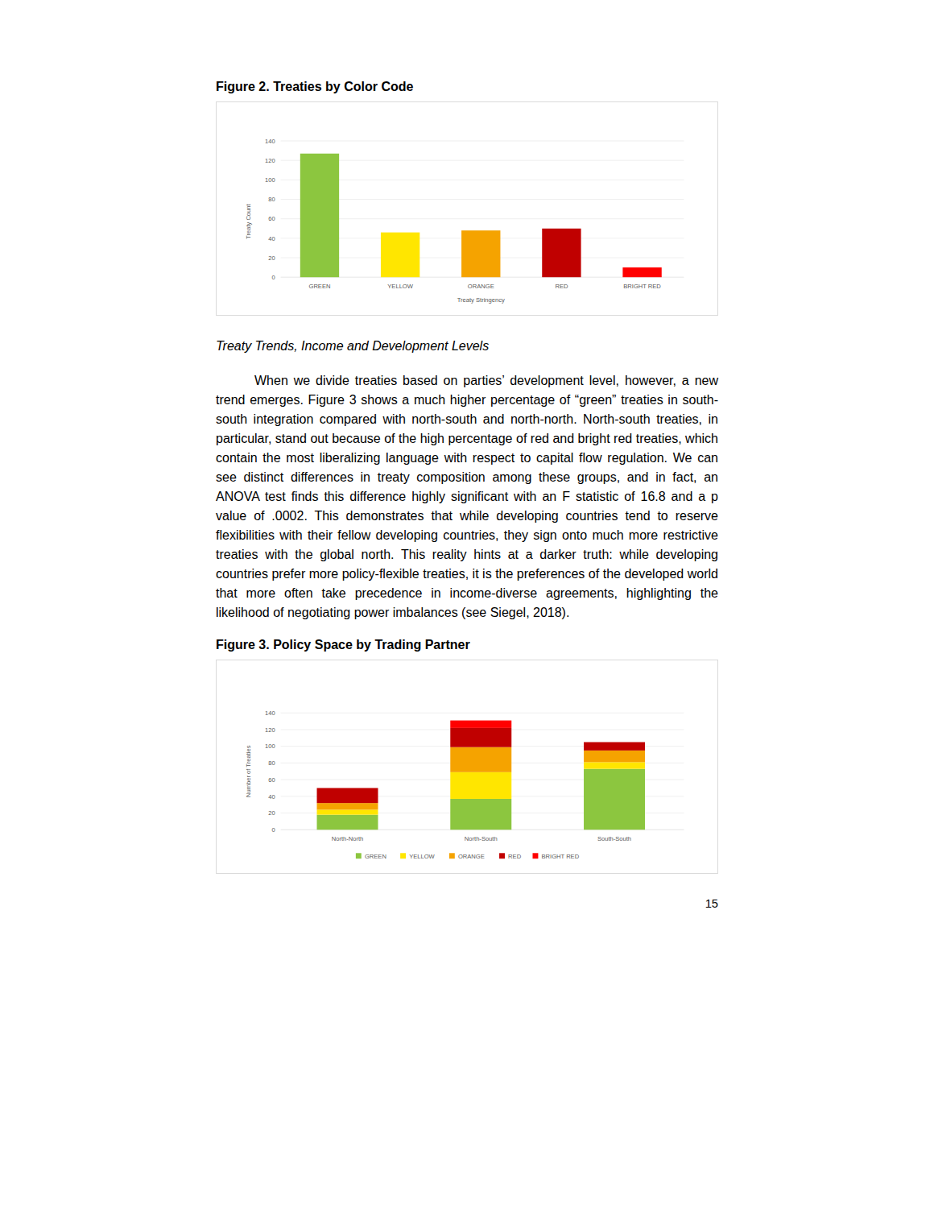Figure 2. Treaties by Color Code
Treaties by Color Code Green 127, Yellow 46, Orange 48, Red 50, Bright Red 10 0 20 40 60 80 100 120 140 Treaty Count GREEN YELLOW ORANGE RED BRIGHT RED Treaty Stringency
Treaty Trends, Income and Development Levels
When we divide treaties based on parties’ development level, however, a new trend emerges. Figure 3 shows a much higher percentage of “green” treaties in south-south integration compared with north-south and north-north. North-south treaties, in particular, stand out because of the high percentage of red and bright red treaties, which contain the most liberalizing language with respect to capital flow regulation. We can see distinct differences in treaty composition among these groups, and in fact, an ANOVA test finds this difference highly significant with an F statistic of 16.8 and a p value of .0002. This demonstrates that while developing countries tend to reserve flexibilities with their fellow developing countries, they sign onto much more restrictive treaties with the global north. This reality hints at a darker truth: while developing countries prefer more policy-flexible treaties, it is the preferences of the developed world that more often take precedence in income-diverse agreements, highlighting the likelihood of negotiating power imbalances (see Siegel, 2018).
Figure 3. Policy Space by Trading Partner
Policy Space by Trading Partner Stacked bars for North-North, North-South, and South-South by treaty color code 0 20 40 60 80 100 120 140 Number of Treaties North-North North-South South-South GREEN YELLOW ORANGE RED BRIGHT RED
15